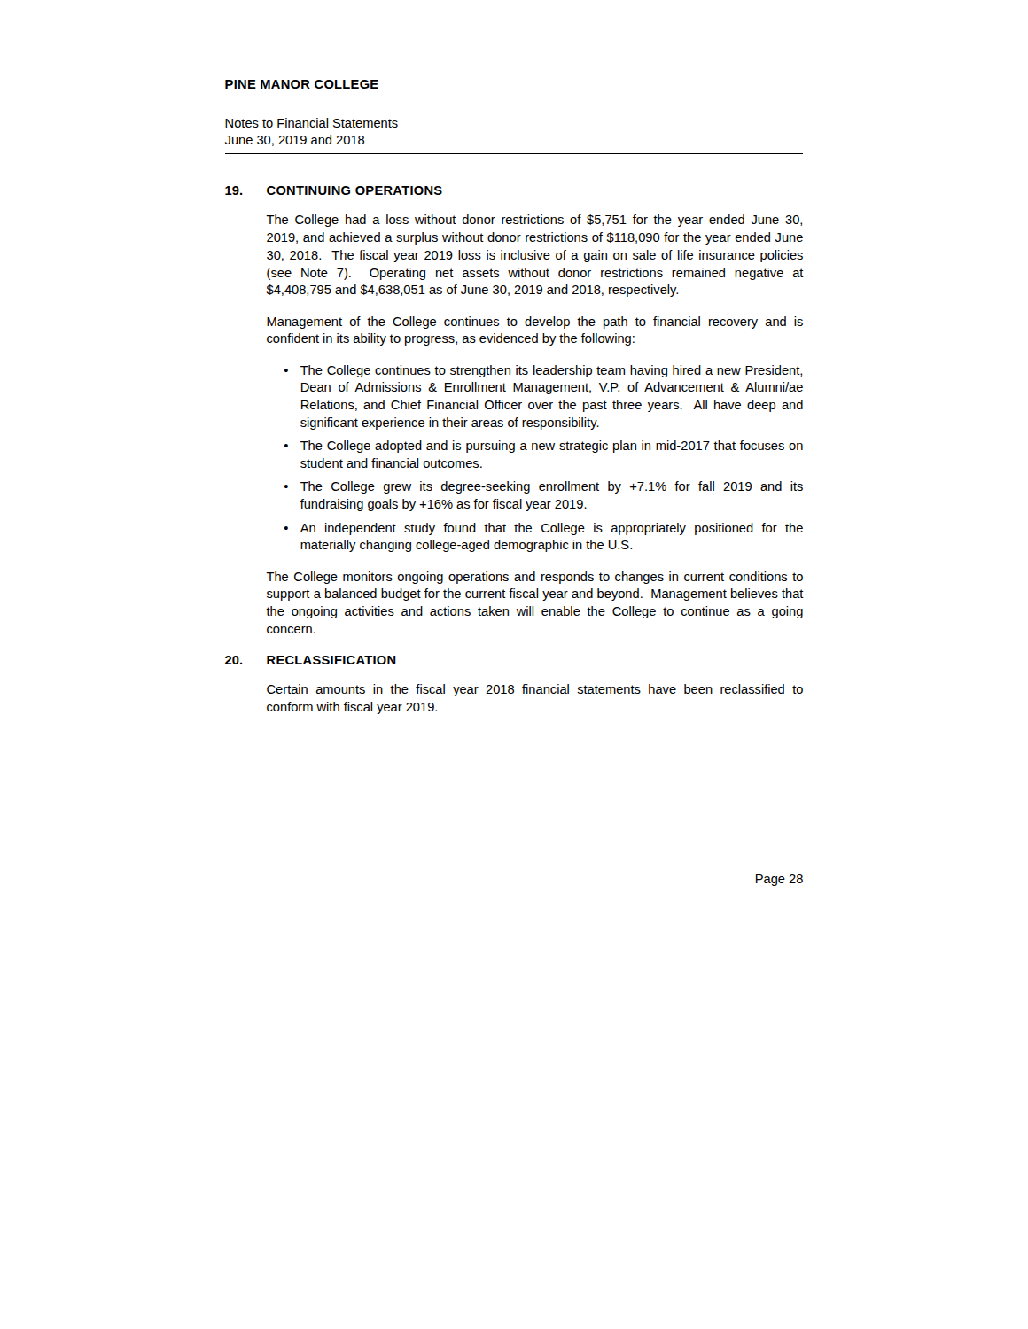PINE MANOR COLLEGE
Notes to Financial Statements
June 30, 2019 and 2018
19.
CONTINUING OPERATIONS
The College had a loss without donor restrictions of $5,751 for the year ended June 30, 2019, and achieved a surplus without donor restrictions of $118,090 for the year ended June 30, 2018. The fiscal year 2019 loss is inclusive of a gain on sale of life insurance policies (see Note 7). Operating net assets without donor restrictions remained negative at $4,408,795 and $4,638,051 as of June 30, 2019 and 2018, respectively.
Management of the College continues to develop the path to financial recovery and is confident in its ability to progress, as evidenced by the following:
The College continues to strengthen its leadership team having hired a new President, Dean of Admissions & Enrollment Management, V.P. of Advancement & Alumni/ae Relations, and Chief Financial Officer over the past three years. All have deep and significant experience in their areas of responsibility.
The College adopted and is pursuing a new strategic plan in mid-2017 that focuses on student and financial outcomes.
The College grew its degree-seeking enrollment by +7.1% for fall 2019 and its fundraising goals by +16% as for fiscal year 2019.
An independent study found that the College is appropriately positioned for the materially changing college-aged demographic in the U.S.
The College monitors ongoing operations and responds to changes in current conditions to support a balanced budget for the current fiscal year and beyond. Management believes that the ongoing activities and actions taken will enable the College to continue as a going concern.
20.
RECLASSIFICATION
Certain amounts in the fiscal year 2018 financial statements have been reclassified to conform with fiscal year 2019.
Page 28